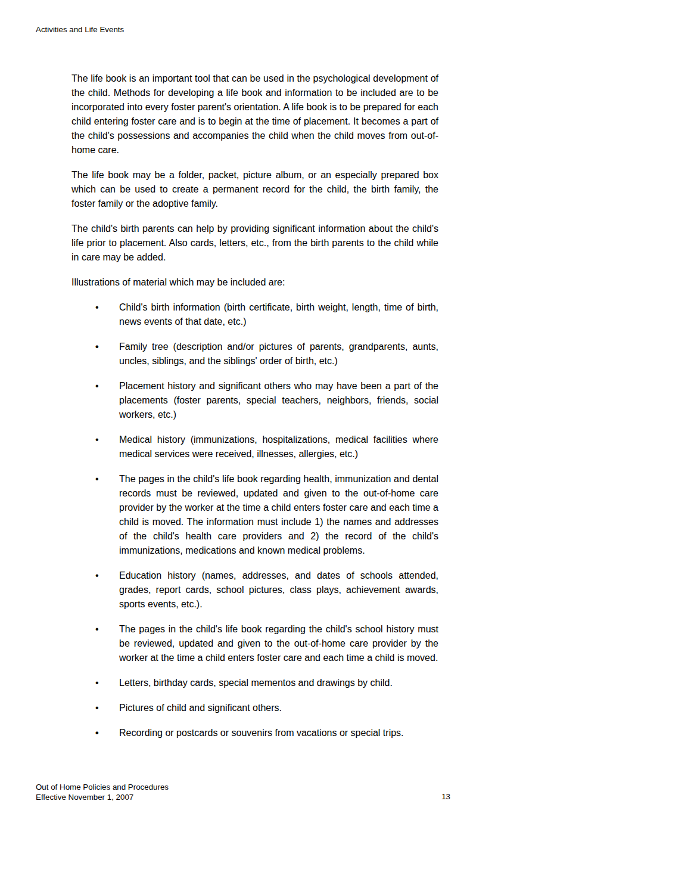Activities and Life Events
The life book is an important tool that can be used in the psychological development of the child. Methods for developing a life book and information to be included are to be incorporated into every foster parent's orientation. A life book is to be prepared for each child entering foster care and is to begin at the time of placement. It becomes a part of the child's possessions and accompanies the child when the child moves from out-of-home care.
The life book may be a folder, packet, picture album, or an especially prepared box which can be used to create a permanent record for the child, the birth family, the foster family or the adoptive family.
The child's birth parents can help by providing significant information about the child's life prior to placement. Also cards, letters, etc., from the birth parents to the child while in care may be added.
Illustrations of material which may be included are:
Child's birth information (birth certificate, birth weight, length, time of birth, news events of that date, etc.)
Family tree (description and/or pictures of parents, grandparents, aunts, uncles, siblings, and the siblings' order of birth, etc.)
Placement history and significant others who may have been a part of the placements (foster parents, special teachers, neighbors, friends, social workers, etc.)
Medical history (immunizations, hospitalizations, medical facilities where medical services were received, illnesses, allergies, etc.)
The pages in the child's life book regarding health, immunization and dental records must be reviewed, updated and given to the out-of-home care provider by the worker at the time a child enters foster care and each time a child is moved. The information must include 1) the names and addresses of the child's health care providers and 2) the record of the child's immunizations, medications and known medical problems.
Education history (names, addresses, and dates of schools attended, grades, report cards, school pictures, class plays, achievement awards, sports events, etc.).
The pages in the child's life book regarding the child's school history must be reviewed, updated and given to the out-of-home care provider by the worker at the time a child enters foster care and each time a child is moved.
Letters, birthday cards, special mementos and drawings by child.
Pictures of child and significant others.
Recording or postcards or souvenirs from vacations or special trips.
Out of Home Policies and Procedures
Effective November 1, 2007
13